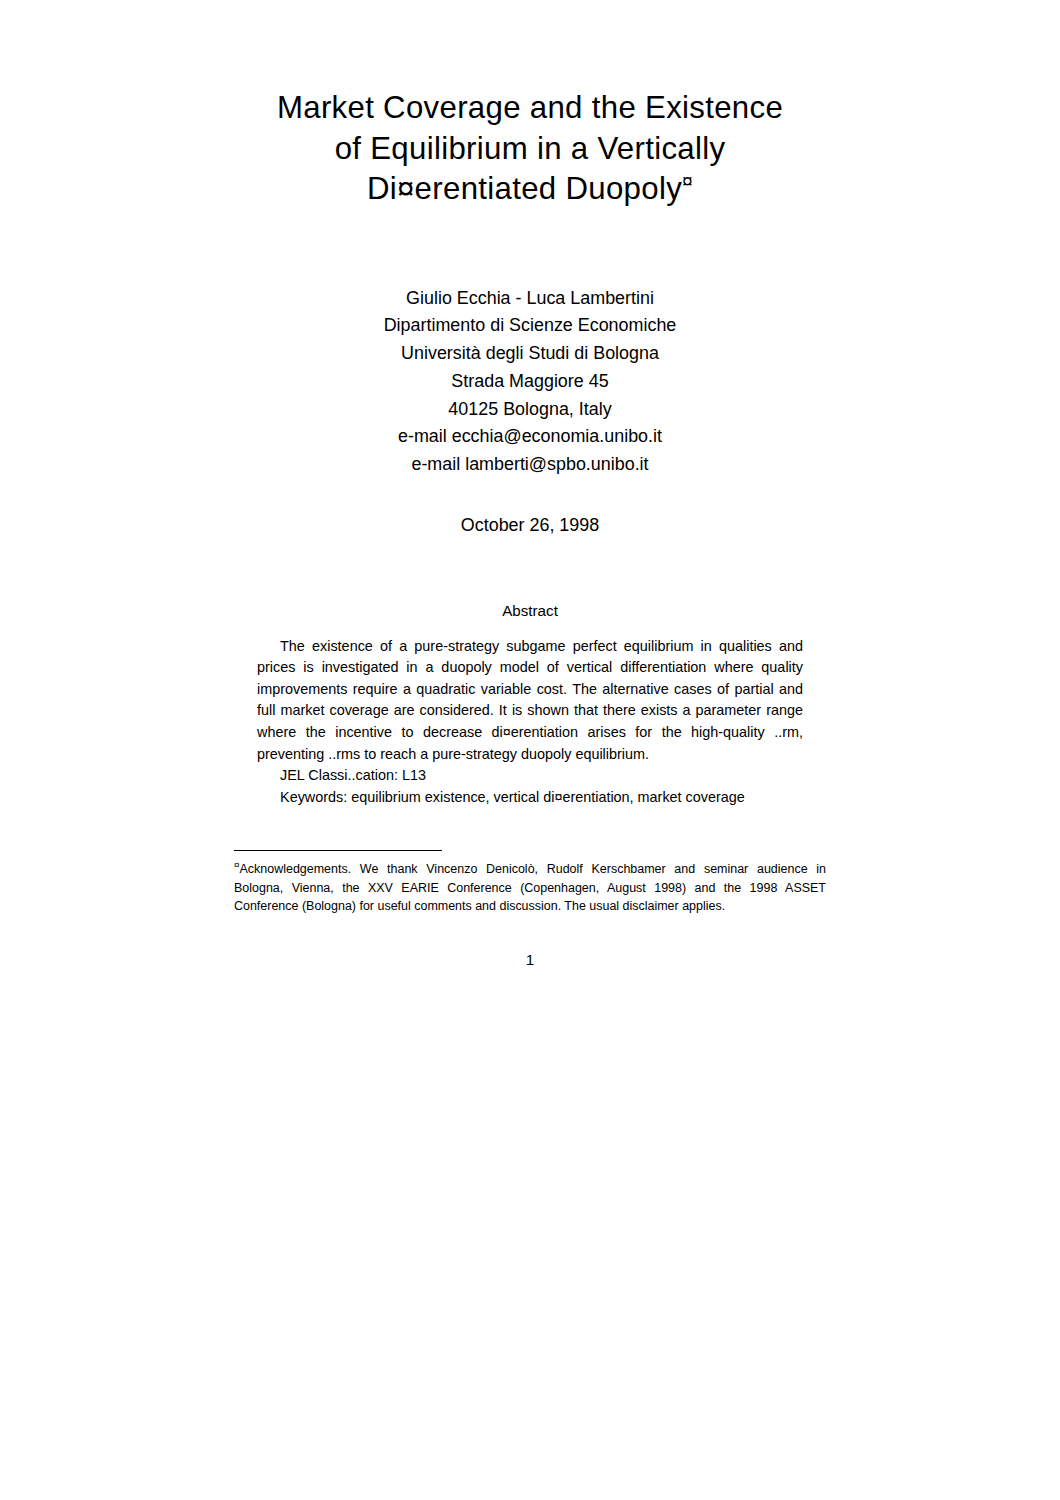Market Coverage and the Existence
of Equilibrium in a Vertically
Di¤erentiated Duopoly¤
Giulio Ecchia - Luca Lambertini
Dipartimento di Scienze Economiche
Università degli Studi di Bologna
Strada Maggiore 45
40125 Bologna, Italy
e-mail ecchia@economia.unibo.it
e-mail lamberti@spbo.unibo.it
October 26, 1998
Abstract
The existence of a pure-strategy subgame perfect equilibrium in qualities and prices is investigated in a duopoly model of vertical differentiation where quality improvements require a quadratic variable cost. The alternative cases of partial and full market coverage are considered. It is shown that there exists a parameter range where the incentive to decrease di¤erentiation arises for the high-quality ..rm, preventing ..rms to reach a pure-strategy duopoly equilibrium.
JEL Classi..cation: L13
Keywords: equilibrium existence, vertical di¤erentiation, market coverage
¤Acknowledgements. We thank Vincenzo Denicolò, Rudolf Kerschbamer and seminar audience in Bologna, Vienna, the XXV EARIE Conference (Copenhagen, August 1998) and the 1998 ASSET Conference (Bologna) for useful comments and discussion. The usual disclaimer applies.
1